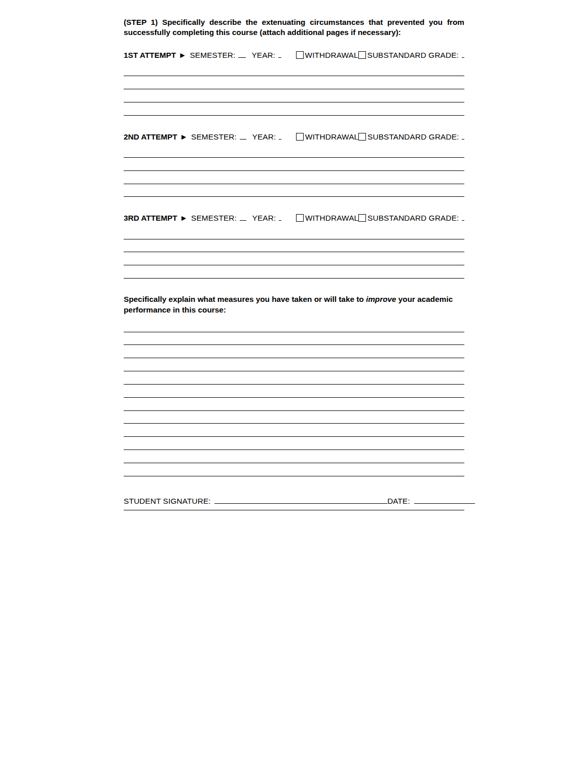(STEP 1) Specifically describe the extenuating circumstances that prevented you from successfully completing this course (attach additional pages if necessary):
1ST ATTEMPT►SEMESTER: YEAR: WITHDRAWAL SUBSTANDARD GRADE:
2ND ATTEMPT►SEMESTER: YEAR: WITHDRAWAL SUBSTANDARD GRADE:
3RD ATTEMPT►SEMESTER: YEAR: WITHDRAWAL SUBSTANDARD GRADE:
Specifically explain what measures you have taken or will take to improve your academic performance in this course:
STUDENT SIGNATURE: DATE: